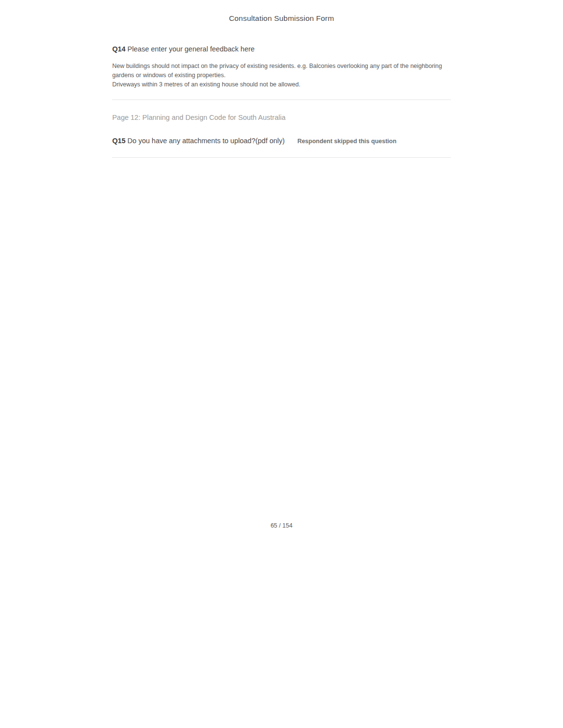Consultation Submission Form
Q14 Please enter your general feedback here
New buildings should not impact on the privacy of existing residents. e.g. Balconies overlooking any part of the neighboring gardens or windows of existing properties.
Driveways within 3 metres of an existing house should not be allowed.
Page 12: Planning and Design Code for South Australia
Q15 Do you have any attachments to upload?(pdf only)
Respondent skipped this question
65 / 154